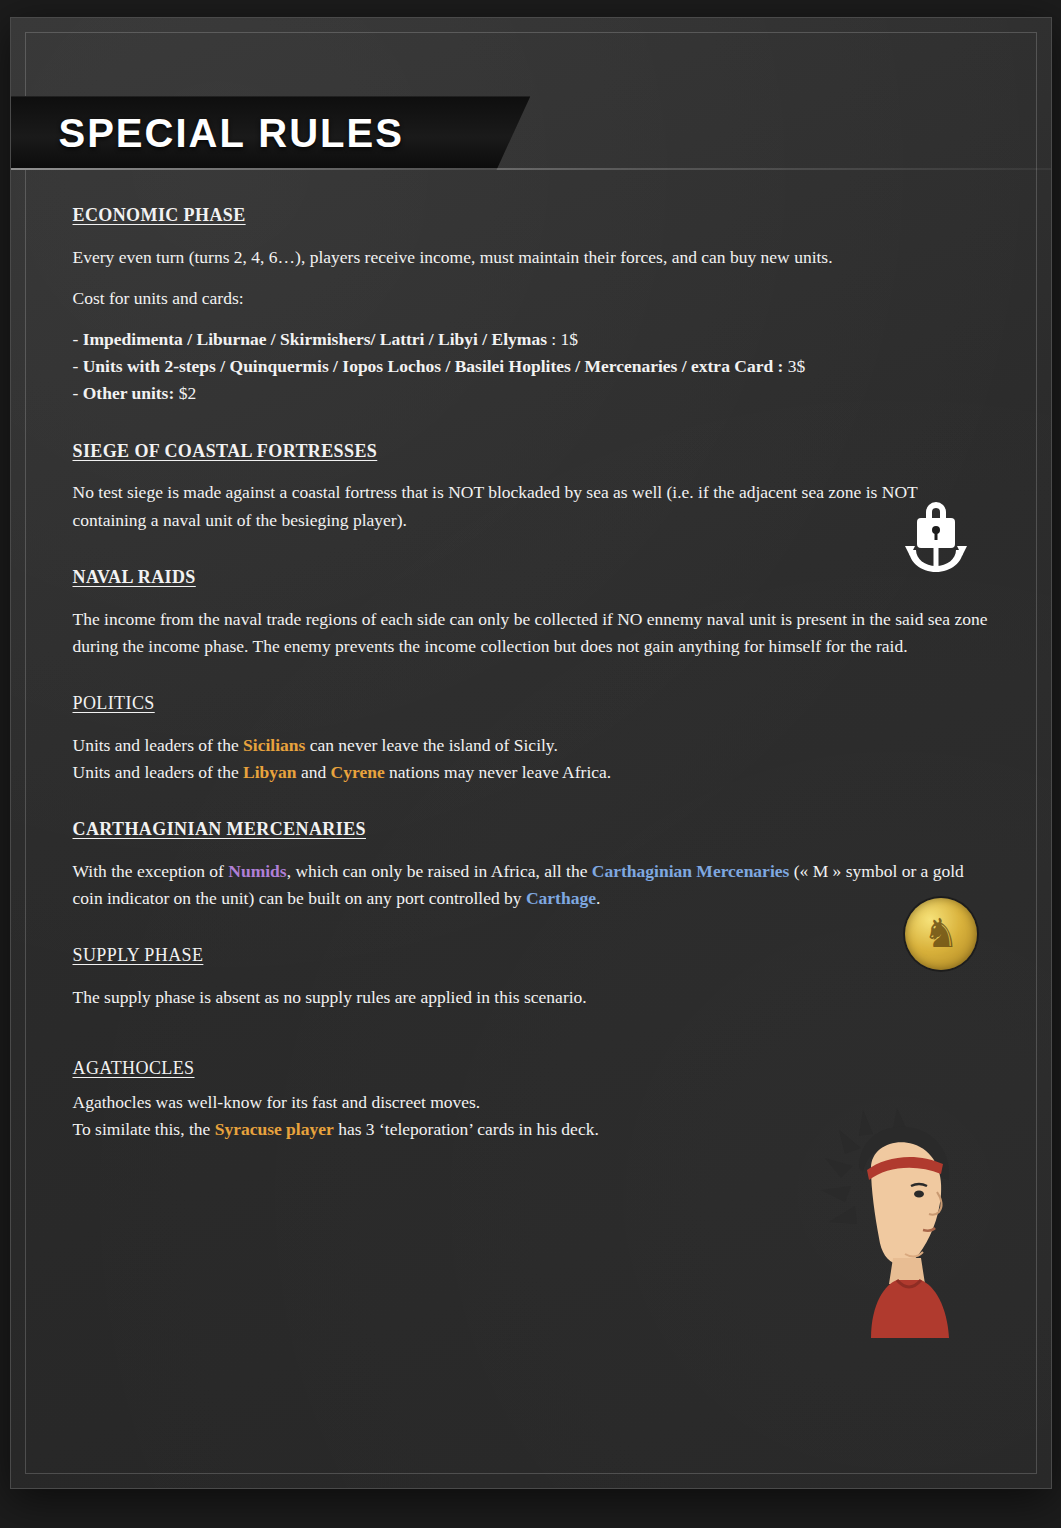Special Rules
♞
Economic Phase
Every even turn (turns 2, 4, 6…), players receive income, must maintain their forces, and can buy new units.
Cost for units and cards:
Impedimenta / Liburnae / Skirmishers/ Lattri / Libyi / Elymas : 1$
Units with 2-steps / Quinquermis / Iopos Lochos / Basilei Hoplites / Mercenaries / extra Card : 3$
Other units: $2
Siege of Coastal Fortresses
No test siege is made against a coastal fortress that is NOT blockaded by sea as well (i.e. if the adjacent sea zone is NOT containing a naval unit of the besieging player).
Naval Raids
The income from the naval trade regions of each side can only be collected if NO ennemy naval unit is present in the said sea zone during the income phase. The enemy prevents the income collection but does not gain anything for himself for the raid.
Politics
Units and leaders of the Sicilians can never leave the island of Sicily.
Units and leaders of the Libyan and Cyrene nations may never leave Africa.
Carthaginian Mercenaries
With the exception of Numids, which can only be raised in Africa, all the Carthaginian Mercenaries (« M » symbol or a gold coin indicator on the unit) can be built on any port controlled by Carthage.
Supply Phase
The supply phase is absent as no supply rules are applied in this scenario.
Agathocles
Agathocles was well-know for its fast and discreet moves.
To similate this, the Syracuse player has 3 ‘teleporation’ cards in his deck.